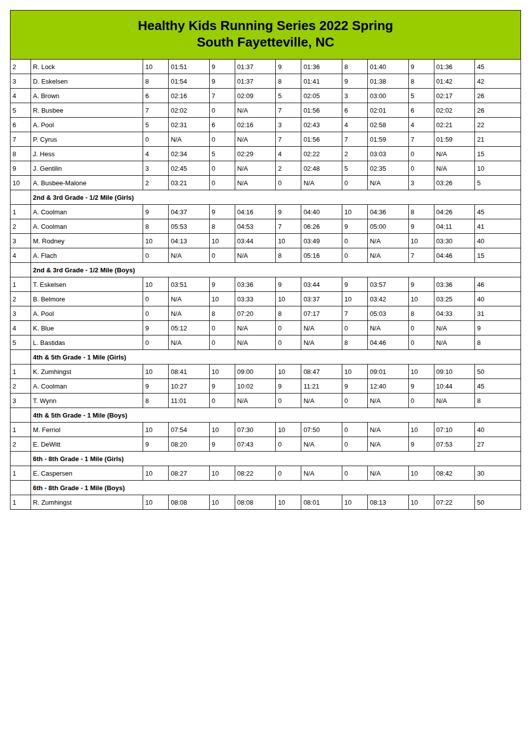Healthy Kids Running Series 2022 Spring South Fayetteville, NC
| 2 | R. Lock | 10 | 01:51 | 9 | 01:37 | 9 | 01:36 | 8 | 01:40 | 9 | 01:36 | 45 |
| 3 | D. Eskelsen | 8 | 01:54 | 9 | 01:37 | 8 | 01:41 | 9 | 01:38 | 8 | 01:42 | 42 |
| 4 | A. Brown | 6 | 02:16 | 7 | 02:09 | 5 | 02:05 | 3 | 03:00 | 5 | 02:17 | 26 |
| 5 | R. Busbee | 7 | 02:02 | 0 | N/A | 7 | 01:56 | 6 | 02:01 | 6 | 02:02 | 26 |
| 6 | A. Pool | 5 | 02:31 | 6 | 02:16 | 3 | 02:43 | 4 | 02:58 | 4 | 02:21 | 22 |
| 7 | P. Cyrus | 0 | N/A | 0 | N/A | 7 | 01:56 | 7 | 01:59 | 7 | 01:59 | 21 |
| 8 | J. Hess | 4 | 02:34 | 5 | 02:29 | 4 | 02:22 | 2 | 03:03 | 0 | N/A | 15 |
| 9 | J. Gentilin | 3 | 02:45 | 0 | N/A | 2 | 02:48 | 5 | 02:35 | 0 | N/A | 10 |
| 10 | A. Busbee-Malone | 2 | 03:21 | 0 | N/A | 0 | N/A | 0 | N/A | 3 | 03:26 | 5 |
| | 2nd & 3rd Grade - 1/2 Mile (Girls) |
| 1 | A. Coolman | 9 | 04:37 | 9 | 04:16 | 9 | 04:40 | 10 | 04:36 | 8 | 04:26 | 45 |
| 2 | A. Coolman | 8 | 05:53 | 8 | 04:53 | 7 | 06:26 | 9 | 05:00 | 9 | 04:11 | 41 |
| 3 | M. Rodney | 10 | 04:13 | 10 | 03:44 | 10 | 03:49 | 0 | N/A | 10 | 03:30 | 40 |
| 4 | A. Flach | 0 | N/A | 0 | N/A | 8 | 05:16 | 0 | N/A | 7 | 04:46 | 15 |
| | 2nd & 3rd Grade - 1/2 Mile (Boys) |
| 1 | T. Eskelsen | 10 | 03:51 | 9 | 03:36 | 9 | 03:44 | 9 | 03:57 | 9 | 03:36 | 46 |
| 2 | B. Belmore | 0 | N/A | 10 | 03:33 | 10 | 03:37 | 10 | 03:42 | 10 | 03:25 | 40 |
| 3 | A. Pool | 0 | N/A | 8 | 07:20 | 8 | 07:17 | 7 | 05:03 | 8 | 04:33 | 31 |
| 4 | K. Blue | 9 | 05:12 | 0 | N/A | 0 | N/A | 0 | N/A | 0 | N/A | 9 |
| 5 | L. Bastidas | 0 | N/A | 0 | N/A | 0 | N/A | 8 | 04:46 | 0 | N/A | 8 |
| | 4th & 5th Grade - 1 Mile (Girls) |
| 1 | K. Zumhingst | 10 | 08:41 | 10 | 09:00 | 10 | 08:47 | 10 | 09:01 | 10 | 09:10 | 50 |
| 2 | A. Coolman | 9 | 10:27 | 9 | 10:02 | 9 | 11:21 | 9 | 12:40 | 9 | 10:44 | 45 |
| 3 | T. Wynn | 8 | 11:01 | 0 | N/A | 0 | N/A | 0 | N/A | 0 | N/A | 8 |
| | 4th & 5th Grade - 1 Mile (Boys) |
| 1 | M. Ferriol | 10 | 07:54 | 10 | 07:30 | 10 | 07:50 | 0 | N/A | 10 | 07:10 | 40 |
| 2 | E. DeWitt | 9 | 08:20 | 9 | 07:43 | 0 | N/A | 0 | N/A | 9 | 07:53 | 27 |
| | 6th - 8th Grade - 1 Mile (Girls) |
| 1 | E. Caspersen | 10 | 08:27 | 10 | 08:22 | 0 | N/A | 0 | N/A | 10 | 08:42 | 30 |
| | 6th - 8th Grade - 1 Mile (Boys) |
| 1 | R. Zumhingst | 10 | 08:08 | 10 | 08:08 | 10 | 08:01 | 10 | 08:13 | 10 | 07:22 | 50 |